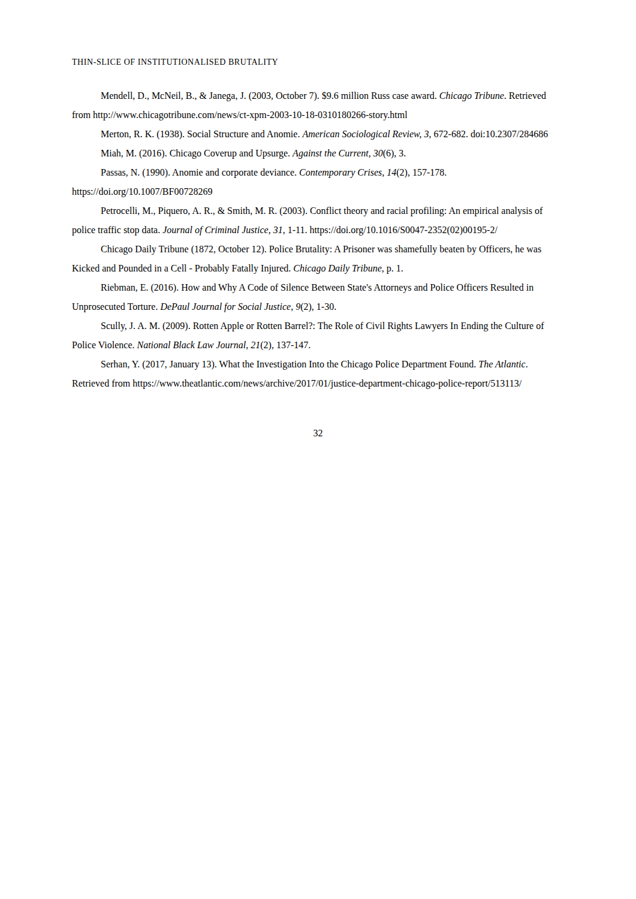THIN-SLICE OF INSTITUTIONALISED BRUTALITY
Mendell, D., McNeil, B., & Janega, J. (2003, October 7). $9.6 million Russ case award. Chicago Tribune. Retrieved from http://www.chicagotribune.com/news/ct-xpm-2003-10-18-0310180266-story.html
Merton, R. K. (1938). Social Structure and Anomie. American Sociological Review, 3, 672-682. doi:10.2307/284686
Miah, M. (2016). Chicago Coverup and Upsurge. Against the Current, 30(6), 3.
Passas, N. (1990). Anomie and corporate deviance. Contemporary Crises, 14(2), 157-178. https://doi.org/10.1007/BF00728269
Petrocelli, M., Piquero, A. R., & Smith, M. R. (2003). Conflict theory and racial profiling: An empirical analysis of police traffic stop data. Journal of Criminal Justice, 31, 1-11. https://doi.org/10.1016/S0047-2352(02)00195-2/
Chicago Daily Tribune (1872, October 12). Police Brutality: A Prisoner was shamefully beaten by Officers, he was Kicked and Pounded in a Cell - Probably Fatally Injured. Chicago Daily Tribune, p. 1.
Riebman, E. (2016). How and Why A Code of Silence Between State's Attorneys and Police Officers Resulted in Unprosecuted Torture. DePaul Journal for Social Justice, 9(2), 1-30.
Scully, J. A. M. (2009). Rotten Apple or Rotten Barrel?: The Role of Civil Rights Lawyers In Ending the Culture of Police Violence. National Black Law Journal, 21(2), 137-147.
Serhan, Y. (2017, January 13). What the Investigation Into the Chicago Police Department Found. The Atlantic. Retrieved from https://www.theatlantic.com/news/archive/2017/01/justice-department-chicago-police-report/513113/
32